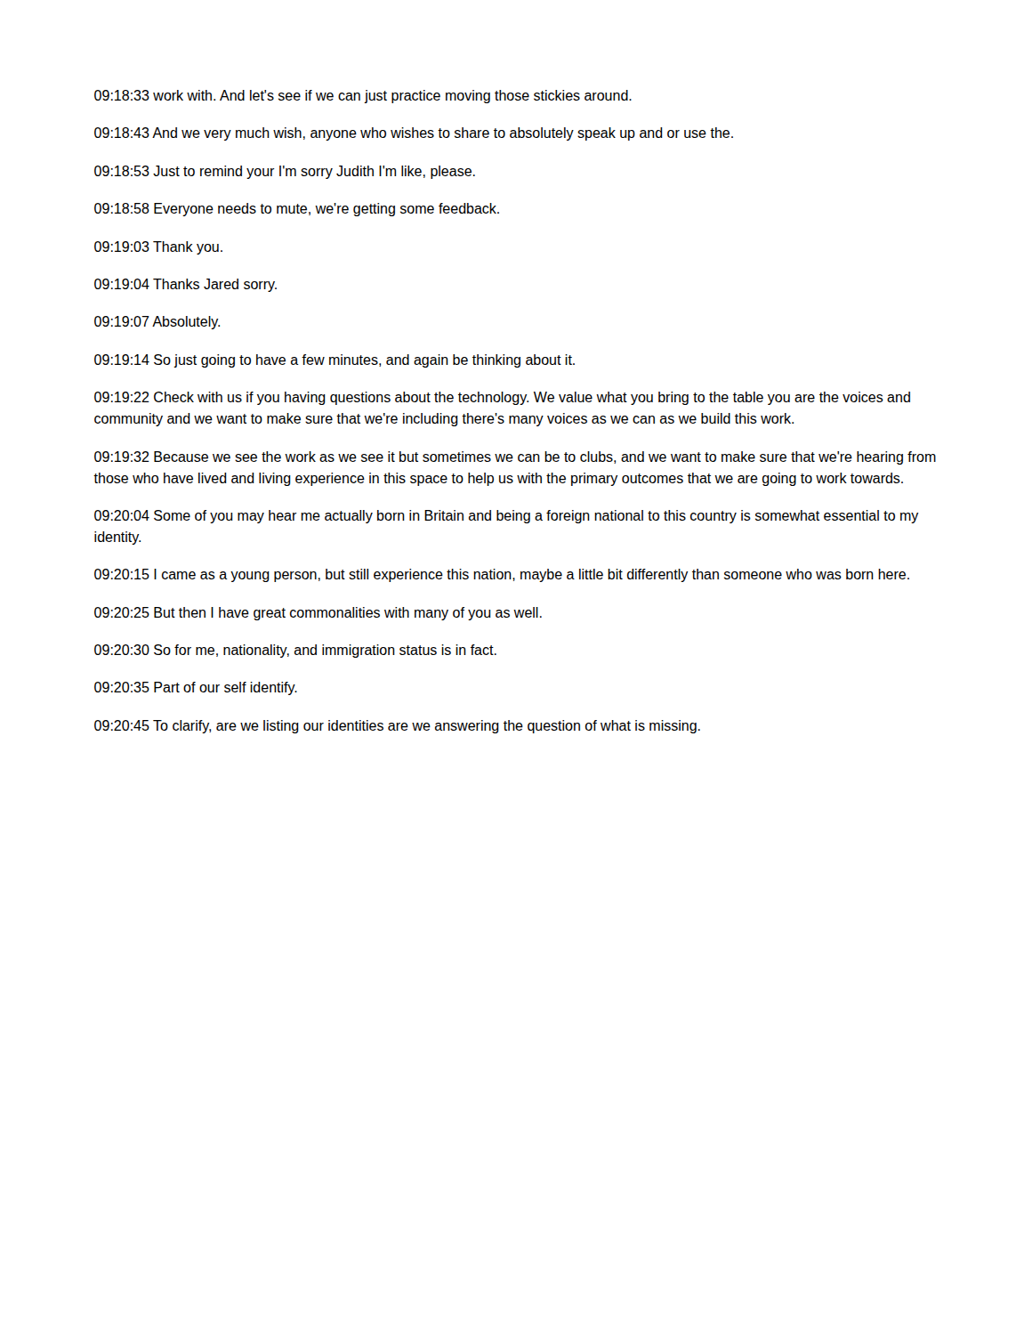09:18:33 work with. And let's see if we can just practice moving those stickies around.
09:18:43 And we very much wish, anyone who wishes to share to absolutely speak up and or use the.
09:18:53 Just to remind your I'm sorry Judith I'm like, please.
09:18:58 Everyone needs to mute, we're getting some feedback.
09:19:03 Thank you.
09:19:04 Thanks Jared sorry.
09:19:07 Absolutely.
09:19:14 So just going to have a few minutes, and again be thinking about it.
09:19:22 Check with us if you having questions about the technology. We value what you bring to the table you are the voices and community and we want to make sure that we're including there's many voices as we can as we build this work.
09:19:32 Because we see the work as we see it but sometimes we can be to clubs, and we want to make sure that we're hearing from those who have lived and living experience in this space to help us with the primary outcomes that we are going to work towards.
09:20:04 Some of you may hear me actually born in Britain and being a foreign national to this country is somewhat essential to my identity.
09:20:15 I came as a young person, but still experience this nation, maybe a little bit differently than someone who was born here.
09:20:25 But then I have great commonalities with many of you as well.
09:20:30 So for me, nationality, and immigration status is in fact.
09:20:35 Part of our self identify.
09:20:45 To clarify, are we listing our identities are we answering the question of what is missing.